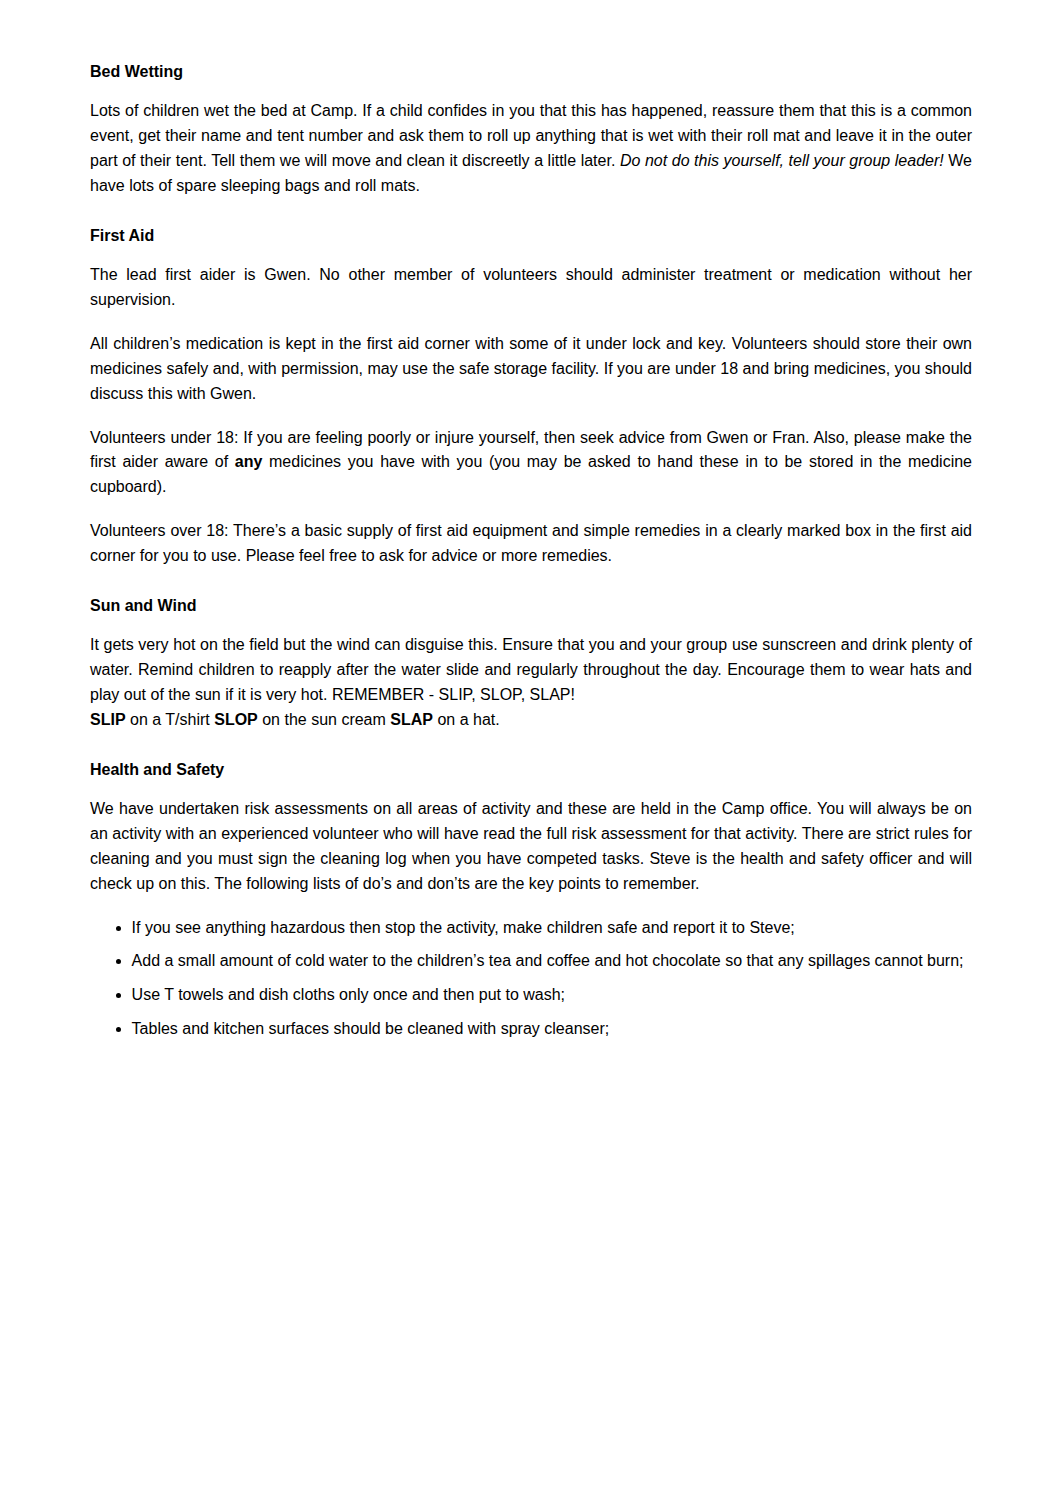Bed Wetting
Lots of children wet the bed at Camp. If a child confides in you that this has happened, reassure them that this is a common event, get their name and tent number and ask them to roll up anything that is wet with their roll mat and leave it in the outer part of their tent. Tell them we will move and clean it discreetly a little later. Do not do this yourself, tell your group leader! We have lots of spare sleeping bags and roll mats.
First Aid
The lead first aider is Gwen. No other member of volunteers should administer treatment or medication without her supervision.
All children’s medication is kept in the first aid corner with some of it under lock and key. Volunteers should store their own medicines safely and, with permission, may use the safe storage facility. If you are under 18 and bring medicines, you should discuss this with Gwen.
Volunteers under 18: If you are feeling poorly or injure yourself, then seek advice from Gwen or Fran. Also, please make the first aider aware of any medicines you have with you (you may be asked to hand these in to be stored in the medicine cupboard).
Volunteers over 18: There’s a basic supply of first aid equipment and simple remedies in a clearly marked box in the first aid corner for you to use. Please feel free to ask for advice or more remedies.
Sun and Wind
It gets very hot on the field but the wind can disguise this. Ensure that you and your group use sunscreen and drink plenty of water. Remind children to reapply after the water slide and regularly throughout the day. Encourage them to wear hats and play out of the sun if it is very hot. REMEMBER - SLIP, SLOP, SLAP!
SLIP on a T/shirt SLOP on the sun cream SLAP on a hat.
Health and Safety
We have undertaken risk assessments on all areas of activity and these are held in the Camp office. You will always be on an activity with an experienced volunteer who will have read the full risk assessment for that activity. There are strict rules for cleaning and you must sign the cleaning log when you have competed tasks. Steve is the health and safety officer and will check up on this. The following lists of do’s and don’ts are the key points to remember.
If you see anything hazardous then stop the activity, make children safe and report it to Steve;
Add a small amount of cold water to the children’s tea and coffee and hot chocolate so that any spillages cannot burn;
Use T towels and dish cloths only once and then put to wash;
Tables and kitchen surfaces should be cleaned with spray cleanser;